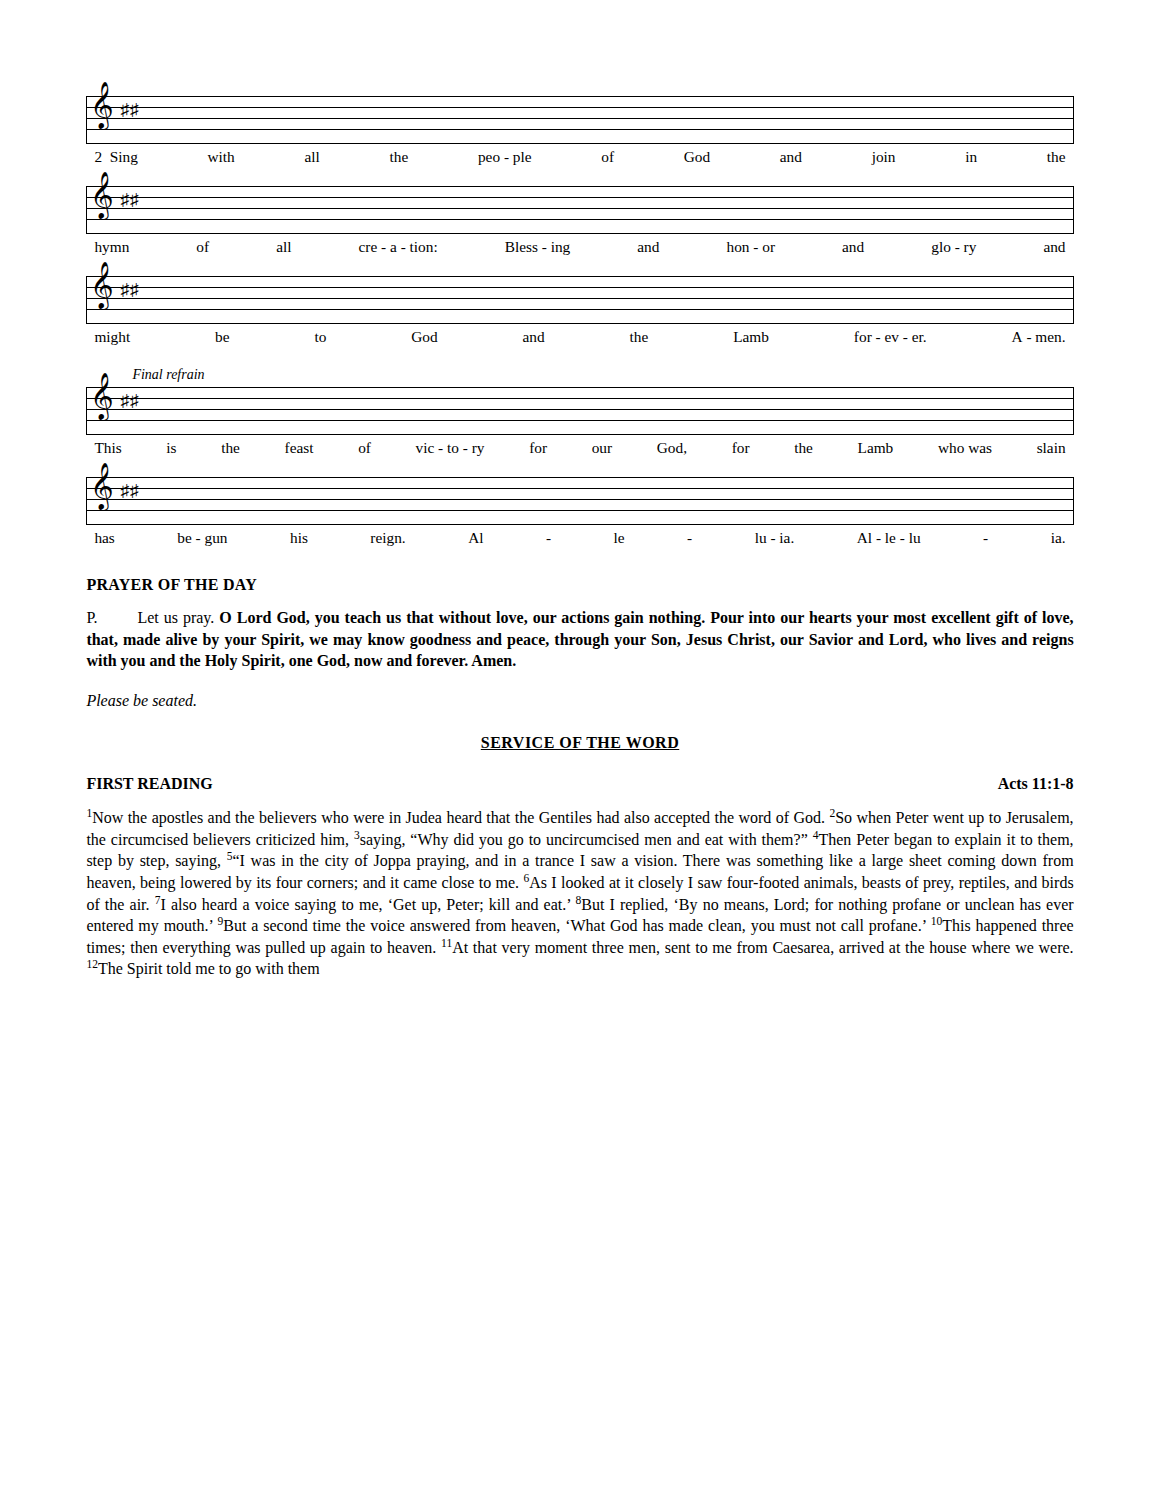𝄞 ♯♯
2 Sing with all the peo - ple of God and join in the
𝄞 ♯♯
hymn of all cre - a - tion: Bless - ing and hon - or and glo - ry and
𝄞 ♯♯
might be to God and the Lamb for - ev - er. A - men.
Final refrain
𝄞 ♯♯
This is the feast of vic - to - ry for our God, for the Lamb who was slain
𝄞 ♯♯
has be - gun his reign. Al-le-lu - ia. Al - le - lu-ia.
PRAYER OF THE DAY
P. Let us pray. O Lord God, you teach us that without love, our actions gain nothing. Pour into our hearts your most excellent gift of love, that, made alive by your Spirit, we may know goodness and peace, through your Son, Jesus Christ, our Savior and Lord, who lives and reigns with you and the Holy Spirit, one God, now and forever. Amen.
Please be seated.
SERVICE OF THE WORD
FIRST READING Acts 11:1-8
1Now the apostles and the believers who were in Judea heard that the Gentiles had also accepted the word of God. 2So when Peter went up to Jerusalem, the circumcised believers criticized him, 3saying, “Why did you go to uncircumcised men and eat with them?” 4Then Peter began to explain it to them, step by step, saying, 5“I was in the city of Joppa praying, and in a trance I saw a vision. There was something like a large sheet coming down from heaven, being lowered by its four corners; and it came close to me. 6As I looked at it closely I saw four-footed animals, beasts of prey, reptiles, and birds of the air. 7I also heard a voice saying to me, ‘Get up, Peter; kill and eat.’ 8But I replied, ‘By no means, Lord; for nothing profane or unclean has ever entered my mouth.’ 9But a second time the voice answered from heaven, ‘What God has made clean, you must not call profane.’ 10This happened three times; then everything was pulled up again to heaven. 11At that very moment three men, sent to me from Caesarea, arrived at the house where we were. 12The Spirit told me to go with them